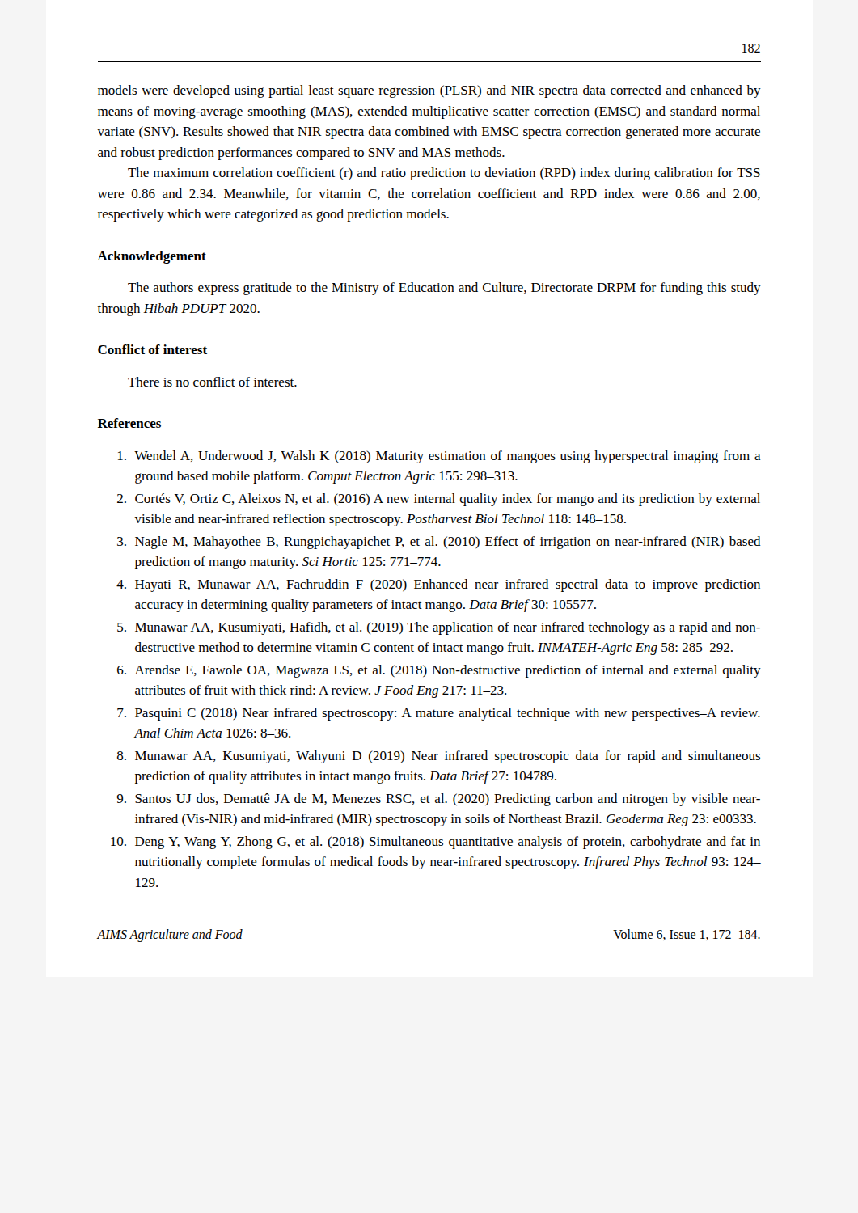182
models were developed using partial least square regression (PLSR) and NIR spectra data corrected and enhanced by means of moving-average smoothing (MAS), extended multiplicative scatter correction (EMSC) and standard normal variate (SNV). Results showed that NIR spectra data combined with EMSC spectra correction generated more accurate and robust prediction performances compared to SNV and MAS methods.
The maximum correlation coefficient (r) and ratio prediction to deviation (RPD) index during calibration for TSS were 0.86 and 2.34. Meanwhile, for vitamin C, the correlation coefficient and RPD index were 0.86 and 2.00, respectively which were categorized as good prediction models.
Acknowledgement
The authors express gratitude to the Ministry of Education and Culture, Directorate DRPM for funding this study through Hibah PDUPT 2020.
Conflict of interest
There is no conflict of interest.
References
Wendel A, Underwood J, Walsh K (2018) Maturity estimation of mangoes using hyperspectral imaging from a ground based mobile platform. Comput Electron Agric 155: 298–313.
Cortés V, Ortiz C, Aleixos N, et al. (2016) A new internal quality index for mango and its prediction by external visible and near-infrared reflection spectroscopy. Postharvest Biol Technol 118: 148–158.
Nagle M, Mahayothee B, Rungpichayapichet P, et al. (2010) Effect of irrigation on near-infrared (NIR) based prediction of mango maturity. Sci Hortic 125: 771–774.
Hayati R, Munawar AA, Fachruddin F (2020) Enhanced near infrared spectral data to improve prediction accuracy in determining quality parameters of intact mango. Data Brief 30: 105577.
Munawar AA, Kusumiyati, Hafidh, et al. (2019) The application of near infrared technology as a rapid and non-destructive method to determine vitamin C content of intact mango fruit. INMATEH-Agric Eng 58: 285–292.
Arendse E, Fawole OA, Magwaza LS, et al. (2018) Non-destructive prediction of internal and external quality attributes of fruit with thick rind: A review. J Food Eng 217: 11–23.
Pasquini C (2018) Near infrared spectroscopy: A mature analytical technique with new perspectives–A review. Anal Chim Acta 1026: 8–36.
Munawar AA, Kusumiyati, Wahyuni D (2019) Near infrared spectroscopic data for rapid and simultaneous prediction of quality attributes in intact mango fruits. Data Brief 27: 104789.
Santos UJ dos, Demattê JA de M, Menezes RSC, et al. (2020) Predicting carbon and nitrogen by visible near-infrared (Vis-NIR) and mid-infrared (MIR) spectroscopy in soils of Northeast Brazil. Geoderma Reg 23: e00333.
Deng Y, Wang Y, Zhong G, et al. (2018) Simultaneous quantitative analysis of protein, carbohydrate and fat in nutritionally complete formulas of medical foods by near-infrared spectroscopy. Infrared Phys Technol 93: 124–129.
AIMS Agriculture and Food Volume 6, Issue 1, 172–184.